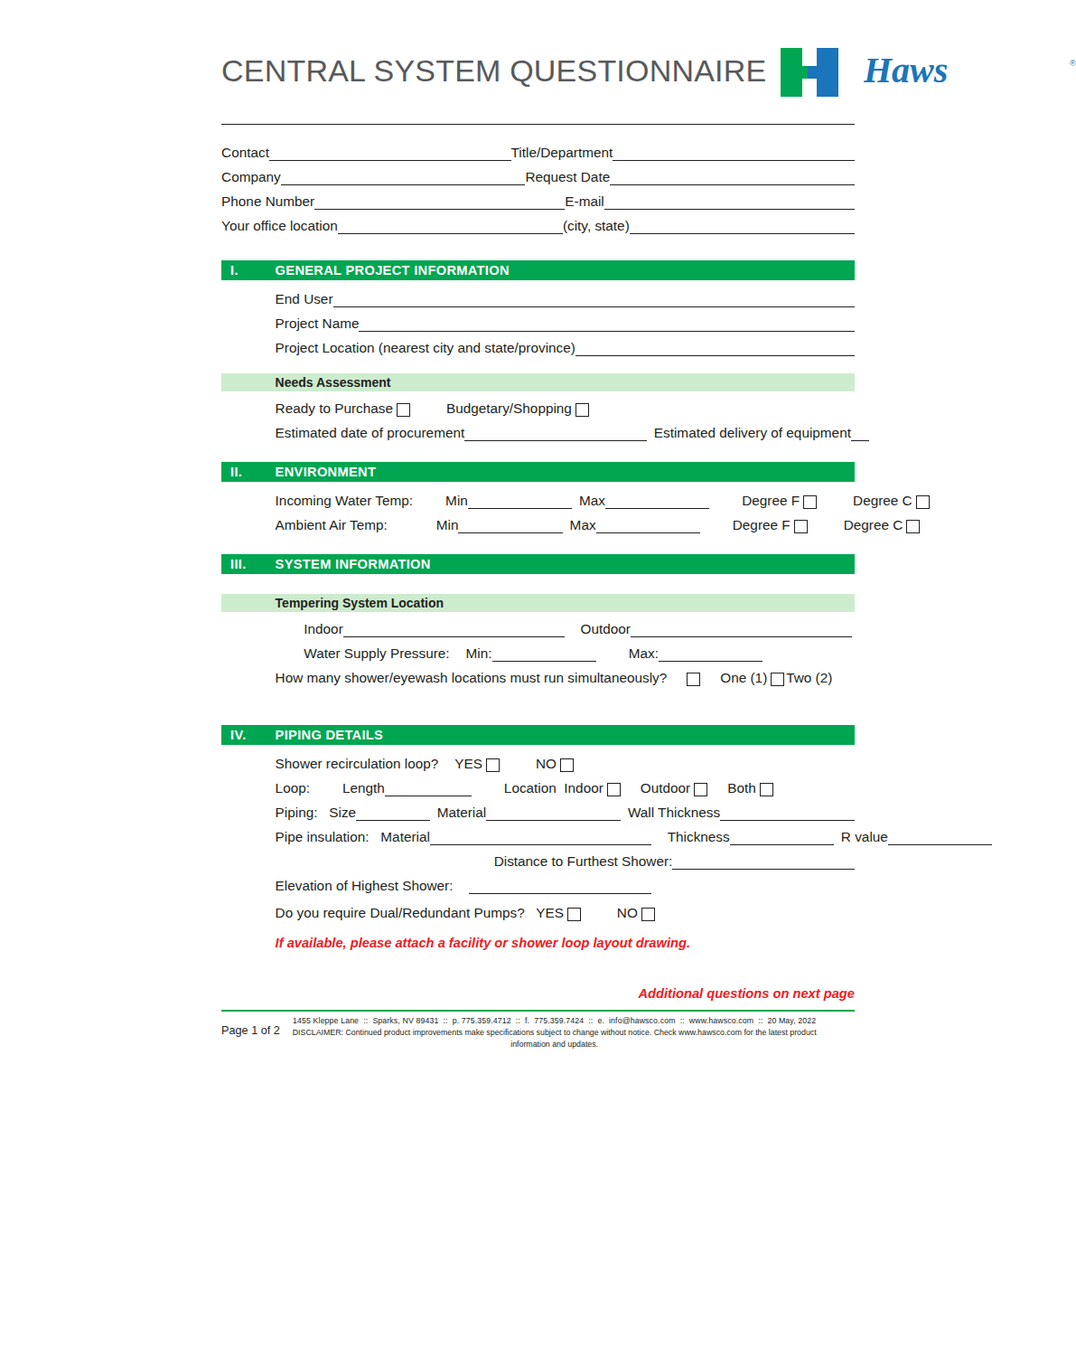CENTRAL SYSTEM QUESTIONNAIRE
Haws ®
Contact Title/Department
Company Request Date
Phone Number E-mail
Your office location (city, state)
I. GENERAL PROJECT INFORMATION
End User
Project Name
Project Location (nearest city and state/province)
Needs Assessment
Ready to Purchase Budgetary/Shopping
Estimated date of procurement Estimated delivery of equipment
II. ENVIRONMENT
Incoming Water Temp: Min Max Degree F Degree C
Ambient Air Temp: Min Max Degree F Degree C
III. SYSTEM INFORMATION
Tempering System Location
Indoor Outdoor
Water Supply Pressure: Min: Max:
How many shower/eyewash locations must run simultaneously? One (1) Two (2)
IV. PIPING DETAILS
Shower recirculation loop? YES NO
Loop: Length Location Indoor Outdoor Both
Piping: Size Material Wall Thickness
Pipe insulation: Material Thickness R value
Distance to Furthest Shower:
Elevation of Highest Shower:
Do you require Dual/Redundant Pumps? YES NO
If available, please attach a facility or shower loop layout drawing.
Additional questions on next page
Page 1 of 2
1455 Kleppe Lane :: Sparks, NV 89431 :: p. 775.359.4712 :: f. 775.359.7424 :: e. info@hawsco.com :: www.hawsco.com :: 20 May, 2022
DISCLAIMER: Continued product improvements make specifications subject to change without notice. Check www.hawsco.com for the latest product information and updates.